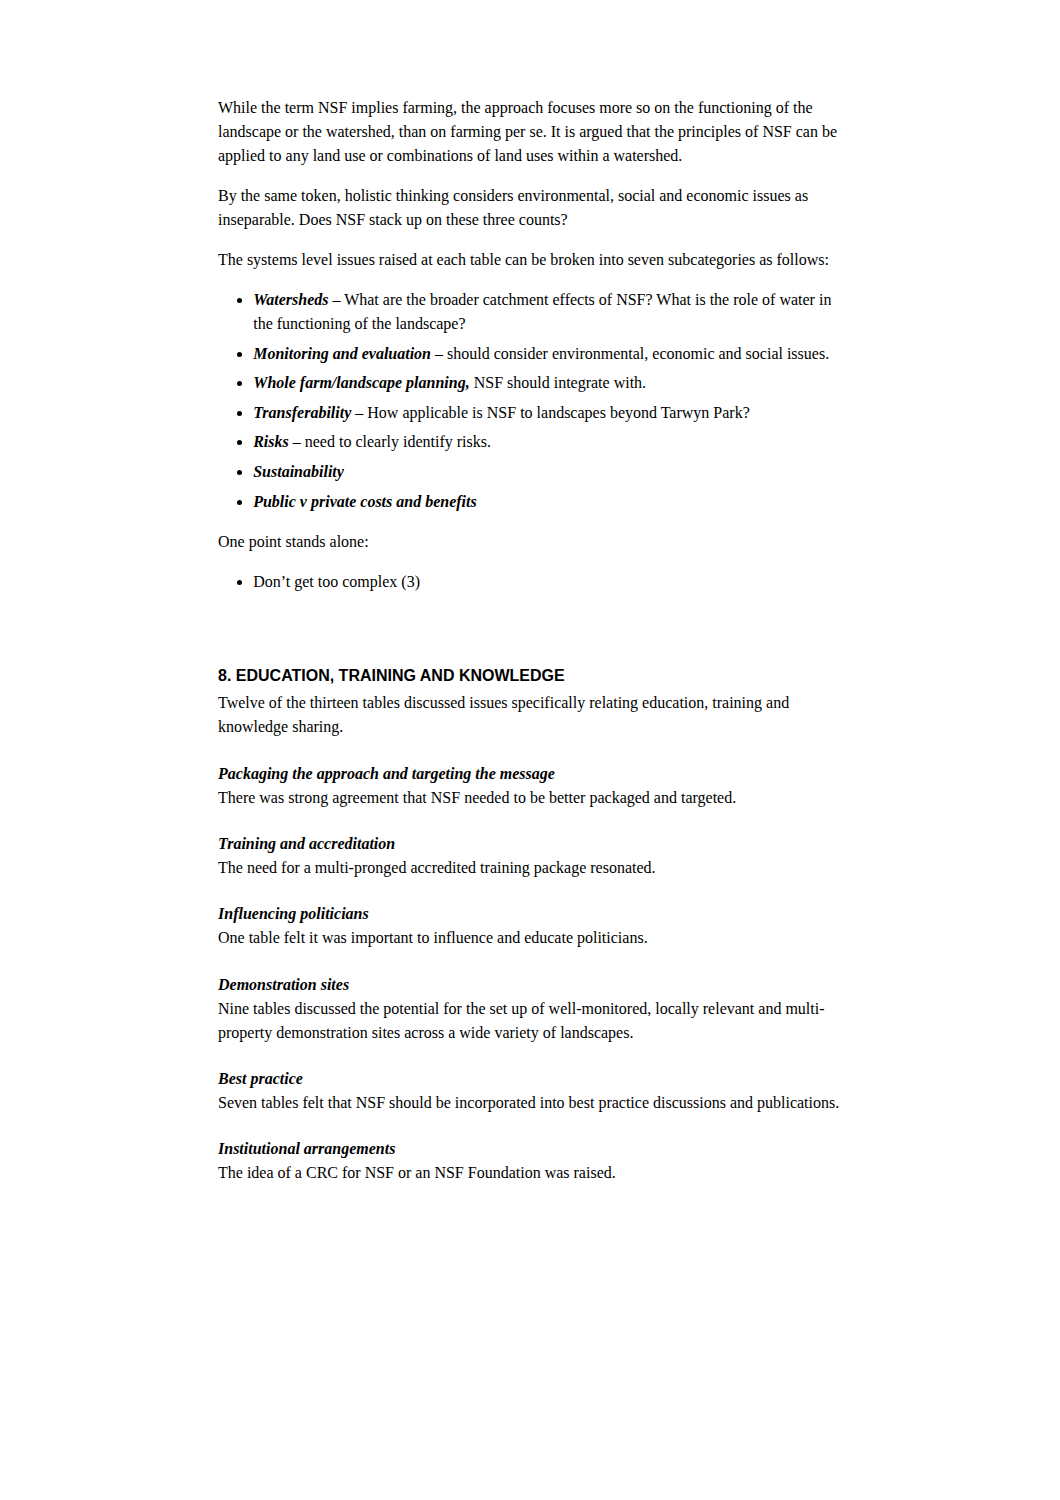While the term NSF implies farming, the approach focuses more so on the functioning of the landscape or the watershed, than on farming per se. It is argued that the principles of NSF can be applied to any land use or combinations of land uses within a watershed.
By the same token, holistic thinking considers environmental, social and economic issues as inseparable. Does NSF stack up on these three counts?
The systems level issues raised at each table can be broken into seven subcategories as follows:
Watersheds – What are the broader catchment effects of NSF? What is the role of water in the functioning of the landscape?
Monitoring and evaluation – should consider environmental, economic and social issues.
Whole farm/landscape planning, NSF should integrate with.
Transferability – How applicable is NSF to landscapes beyond Tarwyn Park?
Risks – need to clearly identify risks.
Sustainability
Public v private costs and benefits
One point stands alone:
Don’t get too complex (3)
8. EDUCATION, TRAINING AND KNOWLEDGE
Twelve of the thirteen tables discussed issues specifically relating education, training and knowledge sharing.
Packaging the approach and targeting the message
There was strong agreement that NSF needed to be better packaged and targeted.
Training and accreditation
The need for a multi-pronged accredited training package resonated.
Influencing politicians
One table felt it was important to influence and educate politicians.
Demonstration sites
Nine tables discussed the potential for the set up of well-monitored, locally relevant and multi-property demonstration sites across a wide variety of landscapes.
Best practice
Seven tables felt that NSF should be incorporated into best practice discussions and publications.
Institutional arrangements
The idea of a CRC for NSF or an NSF Foundation was raised.